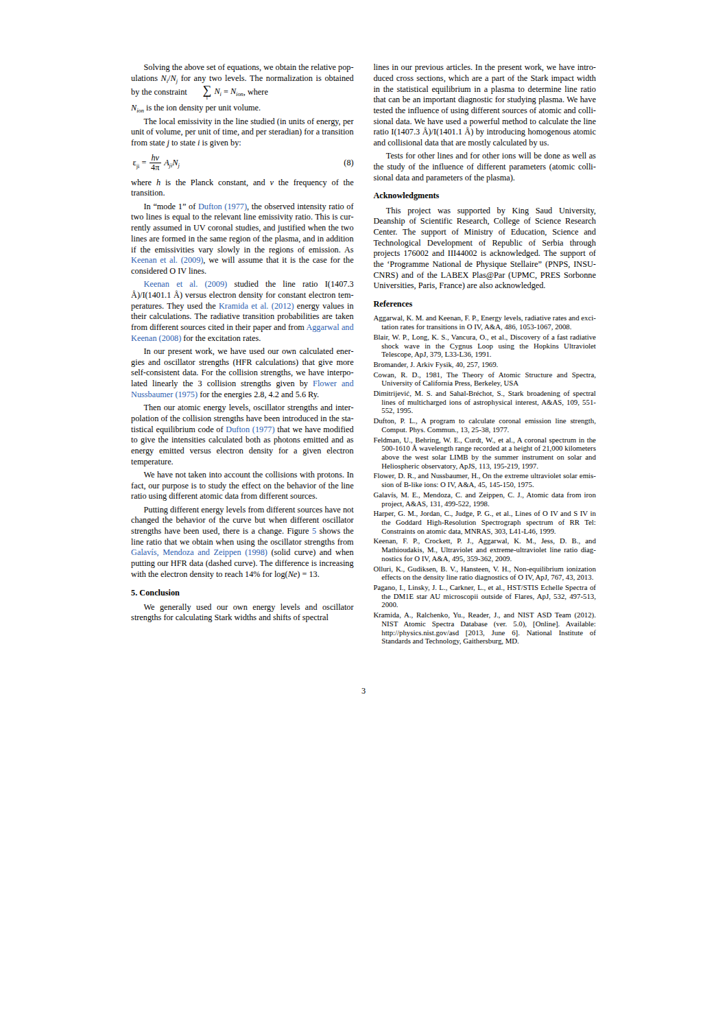Solving the above set of equations, we obtain the relative populations Ni/Nj for any two levels. The normalization is obtained by the constraint ∑i Ni = Nion, where
Nion is the ion density per unit volume.
The local emissivity in the line studied (in units of energy, per unit of volume, per unit of time, and per steradian) for a transition from state j to state i is given by:
εji = hν 4π AjiNj (8)
where h is the Planck constant, and ν the frequency of the transition.
In “mode 1” of Dufton (1977), the observed intensity ratio of two lines is equal to the relevant line emissivity ratio. This is currently assumed in UV coronal studies, and justified when the two lines are formed in the same region of the plasma, and in addition if the emissivities vary slowly in the regions of emission. As Keenan et al. (2009), we will assume that it is the case for the considered O IV lines.
Keenan et al. (2009) studied the line ratio I(1407.3 Å)/I(1401.1 Å) versus electron density for constant electron temperatures. They used the Kramida et al. (2012) energy values in their calculations. The radiative transition probabilities are taken from different sources cited in their paper and from Aggarwal and Keenan (2008) for the excitation rates.
In our present work, we have used our own calculated energies and oscillator strengths (HFR calculations) that give more self-consistent data. For the collision strengths, we have interpolated linearly the 3 collision strengths given by Flower and Nussbaumer (1975) for the energies 2.8, 4.2 and 5.6 Ry.
Then our atomic energy levels, oscillator strengths and interpolation of the collision strengths have been introduced in the statistical equilibrium code of Dufton (1977) that we have modified to give the intensities calculated both as photons emitted and as energy emitted versus electron density for a given electron temperature.
We have not taken into account the collisions with protons. In fact, our purpose is to study the effect on the behavior of the line ratio using different atomic data from different sources.
Putting different energy levels from different sources have not changed the behavior of the curve but when different oscillator strengths have been used, there is a change. Figure 5 shows the line ratio that we obtain when using the oscillator strengths from Galavís, Mendoza and Zeippen (1998) (solid curve) and when putting our HFR data (dashed curve). The difference is increasing with the electron density to reach 14% for log(Ne) = 13.
5. Conclusion
We generally used our own energy levels and oscillator strengths for calculating Stark widths and shifts of spectral
lines in our previous articles. In the present work, we have introduced cross sections, which are a part of the Stark impact width in the statistical equilibrium in a plasma to determine line ratio that can be an important diagnostic for studying plasma. We have tested the influence of using different sources of atomic and collisional data. We have used a powerful method to calculate the line ratio I(1407.3 Å)/I(1401.1 Å) by introducing homogenous atomic and collisional data that are mostly calculated by us.
Tests for other lines and for other ions will be done as well as the study of the influence of different parameters (atomic collisional data and parameters of the plasma).
Acknowledgments
This project was supported by King Saud University, Deanship of Scientific Research, College of Science Research Center. The support of Ministry of Education, Science and Technological Development of Republic of Serbia through projects 176002 and III44002 is acknowledged. The support of the ‘Programme National de Physique Stellaire” (PNPS, INSU-CNRS) and of the LABEX Plas@Par (UPMC, PRES Sorbonne Universities, Paris, France) are also acknowledged.
References
Aggarwal, K. M. and Keenan, F. P., Energy levels, radiative rates and excitation rates for transitions in O IV, A&A, 486, 1053-1067, 2008.
Blair, W. P., Long, K. S., Vancura, O., et al., Discovery of a fast radiative shock wave in the Cygnus Loop using the Hopkins Ultraviolet Telescope, ApJ, 379, L33-L36, 1991.
Bromander, J. Arkiv Fysik, 40, 257, 1969.
Cowan, R. D., 1981, The Theory of Atomic Structure and Spectra, University of California Press, Berkeley, USA
Dimitrijević, M. S. and Sahal-Bréchot, S., Stark broadening of spectral lines of multicharged ions of astrophysical interest, A&AS, 109, 551-552, 1995.
Dufton, P. L., A program to calculate coronal emission line strength, Comput. Phys. Commun., 13, 25-38, 1977.
Feldman, U., Behring, W. E., Curdt, W., et al., A coronal spectrum in the 500-1610 Å wavelength range recorded at a height of 21,000 kilometers above the west solar LIMB by the summer instrument on solar and Heliospheric observatory, ApJS, 113, 195-219, 1997.
Flower, D. R., and Nussbaumer, H., On the extreme ultraviolet solar emission of B-like ions: O IV, A&A, 45, 145-150, 1975.
Galavís, M. E., Mendoza, C. and Zeippen, C. J., Atomic data from iron project, A&AS, 131, 499-522, 1998.
Harper, G. M., Jordan, C., Judge, P. G., et al., Lines of O IV and S IV in the Goddard High-Resolution Spectrograph spectrum of RR Tel: Constraints on atomic data, MNRAS, 303, L41-L46, 1999.
Keenan, F. P., Crockett, P. J., Aggarwal, K. M., Jess, D. B., and Mathioudakis, M., Ultraviolet and extreme-ultraviolet line ratio diagnostics for O IV, A&A, 495, 359-362, 2009.
Olluri, K., Gudiksen, B. V., Hansteen, V. H., Non-equilibrium ionization effects on the density line ratio diagnostics of O IV, ApJ, 767, 43, 2013.
Pagano, I., Linsky, J. L., Carkner, L., et al., HST/STIS Echelle Spectra of the DM1E star AU microscopii outside of Flares, ApJ, 532, 497-513, 2000.
Kramida, A., Ralchenko, Yu., Reader, J., and NIST ASD Team (2012). NIST Atomic Spectra Database (ver. 5.0), [Online]. Available: http://physics.nist.gov/asd [2013, June 6]. National Institute of Standards and Technology, Gaithersburg, MD.
3